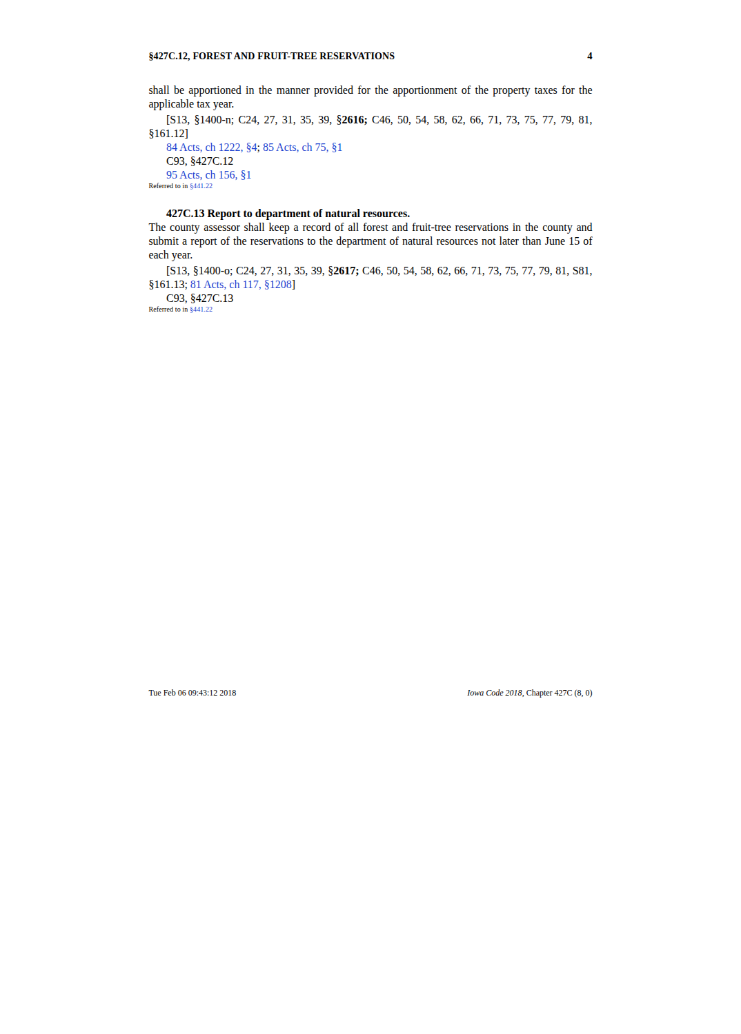§427C.12, FOREST AND FRUIT-TREE RESERVATIONS 4
shall be apportioned in the manner provided for the apportionment of the property taxes for the applicable tax year.
[S13, §1400-n; C24, 27, 31, 35, 39, §2616; C46, 50, 54, 58, 62, 66, 71, 73, 75, 77, 79, 81, §161.12]
84 Acts, ch 1222, §4; 85 Acts, ch 75, §1
C93, §427C.12
95 Acts, ch 156, §1
Referred to in §441.22
427C.13 Report to department of natural resources.
The county assessor shall keep a record of all forest and fruit-tree reservations in the county and submit a report of the reservations to the department of natural resources not later than June 15 of each year.
[S13, §1400-o; C24, 27, 31, 35, 39, §2617; C46, 50, 54, 58, 62, 66, 71, 73, 75, 77, 79, 81, S81, §161.13; 81 Acts, ch 117, §1208]
C93, §427C.13
Referred to in §441.22
Tue Feb 06 09:43:12 2018 Iowa Code 2018, Chapter 427C (8, 0)